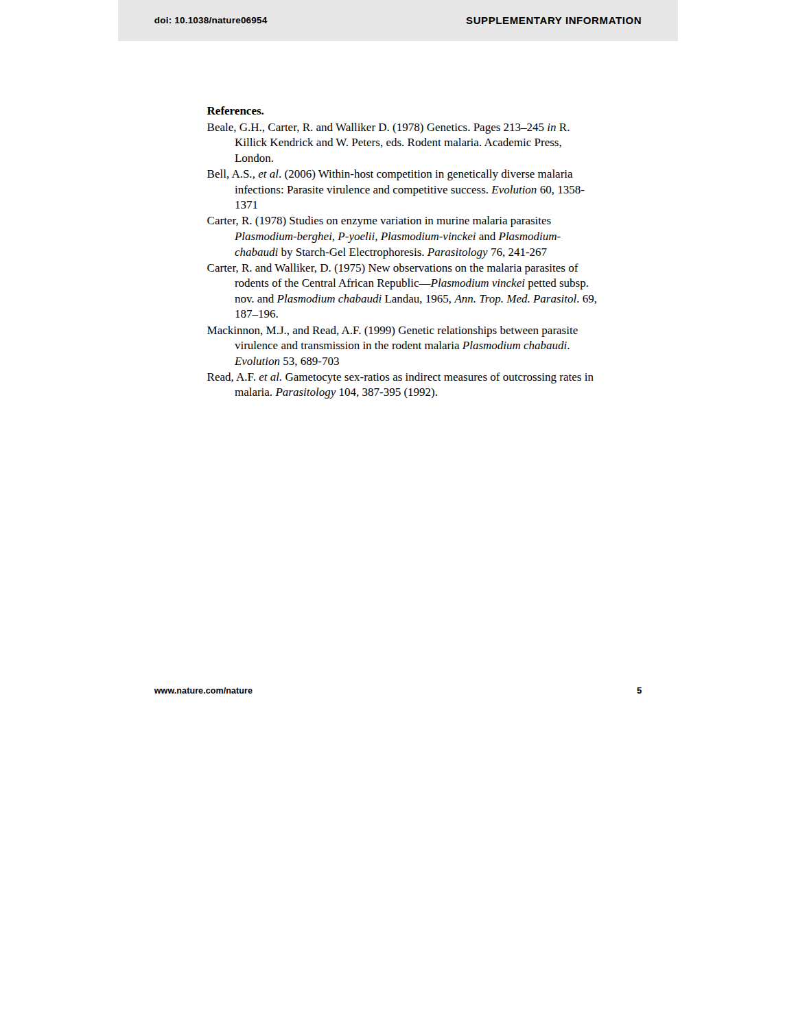doi: 10.1038/nature06954
SUPPLEMENTARY INFORMATION
References.
Beale, G.H., Carter, R. and Walliker D. (1978) Genetics. Pages 213–245 in R. Killick Kendrick and W. Peters, eds. Rodent malaria. Academic Press, London.
Bell, A.S., et al. (2006) Within-host competition in genetically diverse malaria infections: Parasite virulence and competitive success. Evolution 60, 1358-1371
Carter, R. (1978) Studies on enzyme variation in murine malaria parasites Plasmodium-berghei, P-yoelii, Plasmodium-vinckei and Plasmodium-chabaudi by Starch-Gel Electrophoresis. Parasitology 76, 241-267
Carter, R. and Walliker, D. (1975) New observations on the malaria parasites of rodents of the Central African Republic—Plasmodium vinckei petted subsp. nov. and Plasmodium chabaudi Landau, 1965, Ann. Trop. Med. Parasitol. 69, 187–196.
Mackinnon, M.J., and Read, A.F. (1999) Genetic relationships between parasite virulence and transmission in the rodent malaria Plasmodium chabaudi. Evolution 53, 689-703
Read, A.F. et al. Gametocyte sex-ratios as indirect measures of outcrossing rates in malaria. Parasitology 104, 387-395 (1992).
www.nature.com/nature
5